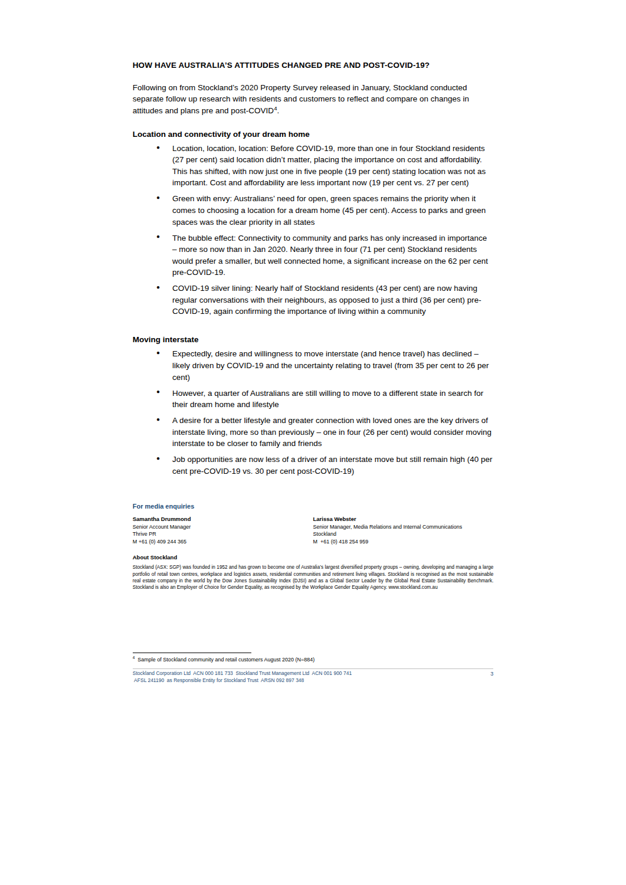HOW HAVE AUSTRALIA’S ATTITUDES CHANGED PRE AND POST-COVID-19?
Following on from Stockland’s 2020 Property Survey released in January, Stockland conducted separate follow up research with residents and customers to reflect and compare on changes in attitudes and plans pre and post-COVID4.
Location and connectivity of your dream home
Location, location, location: Before COVID-19, more than one in four Stockland residents (27 per cent) said location didn’t matter, placing the importance on cost and affordability. This has shifted, with now just one in five people (19 per cent) stating location was not as important. Cost and affordability are less important now (19 per cent vs. 27 per cent)
Green with envy: Australians’ need for open, green spaces remains the priority when it comes to choosing a location for a dream home (45 per cent). Access to parks and green spaces was the clear priority in all states
The bubble effect: Connectivity to community and parks has only increased in importance – more so now than in Jan 2020. Nearly three in four (71 per cent) Stockland residents would prefer a smaller, but well connected home, a significant increase on the 62 per cent pre-COVID-19.
COVID-19 silver lining: Nearly half of Stockland residents (43 per cent) are now having regular conversations with their neighbours, as opposed to just a third (36 per cent) pre-COVID-19, again confirming the importance of living within a community
Moving interstate
Expectedly, desire and willingness to move interstate (and hence travel) has declined – likely driven by COVID-19 and the uncertainty relating to travel (from 35 per cent to 26 per cent)
However, a quarter of Australians are still willing to move to a different state in search for their dream home and lifestyle
A desire for a better lifestyle and greater connection with loved ones are the key drivers of interstate living, more so than previously – one in four (26 per cent) would consider moving interstate to be closer to family and friends
Job opportunities are now less of a driver of an interstate move but still remain high (40 per cent pre-COVID-19 vs. 30 per cent post-COVID-19)
For media enquiries
| Samantha Drummond Senior Account Manager Thrive PR M +61 (0) 409 244 365 | Larissa Webster Senior Manager, Media Relations and Internal Communications Stockland M +61 (0) 418 254 959 |
About Stockland
Stockland (ASX: SGP) was founded in 1952 and has grown to become one of Australia’s largest diversified property groups – owning, developing and managing a large portfolio of retail town centres, workplace and logistics assets, residential communities and retirement living villages. Stockland is recognised as the most sustainable real estate company in the world by the Dow Jones Sustainability Index (DJSI) and as a Global Sector Leader by the Global Real Estate Sustainability Benchmark. Stockland is also an Employer of Choice for Gender Equality, as recognised by the Workplace Gender Equality Agency. www.stockland.com.au
4 Sample of Stockland community and retail customers August 2020 (N=884)
Stockland Corporation Ltd ACN 000 181 733 Stockland Trust Management Ltd ACN 001 900 741
AFSL 241190 as Responsible Entity for Stockland Trust ARSN 092 897 348
3